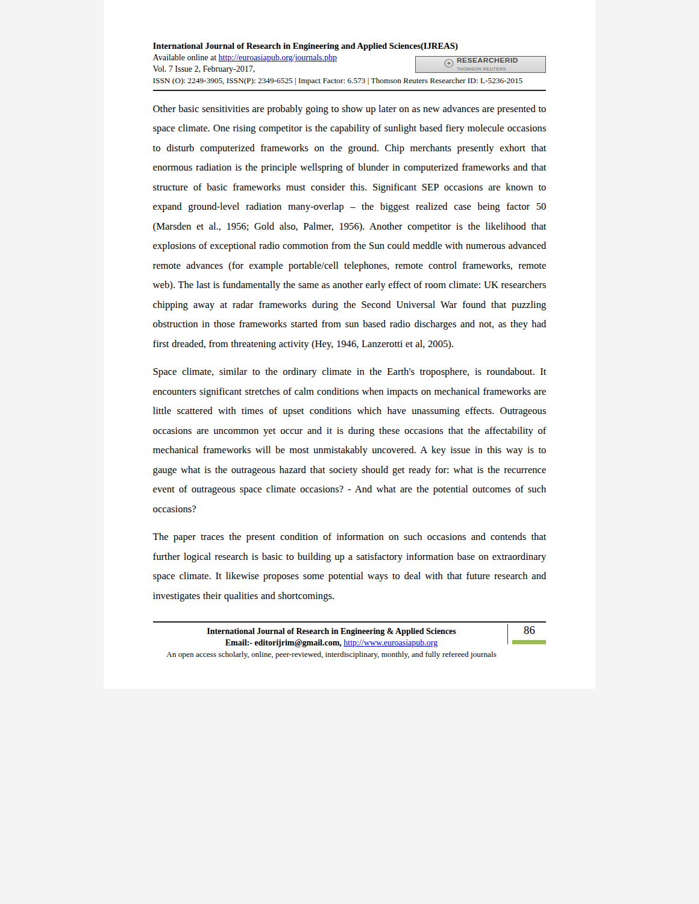International Journal of Research in Engineering and Applied Sciences(IJREAS)
Available online at http://euroasiapub.org/journals.php
Vol. 7 Issue 2, February-2017,
ISSN (O): 2249-3905, ISSN(P): 2349-6525 | Impact Factor: 6.573 | Thomson Reuters Researcher ID: L-5236-2015
⦿ RESEARCHERID
THOMSON REUTERS
Other basic sensitivities are probably going to show up later on as new advances are presented to space climate. One rising competitor is the capability of sunlight based fiery molecule occasions to disturb computerized frameworks on the ground. Chip merchants presently exhort that enormous radiation is the principle wellspring of blunder in computerized frameworks and that structure of basic frameworks must consider this. Significant SEP occasions are known to expand ground-level radiation many-overlap – the biggest realized case being factor 50 (Marsden et al., 1956; Gold also, Palmer, 1956). Another competitor is the likelihood that explosions of exceptional radio commotion from the Sun could meddle with numerous advanced remote advances (for example portable/cell telephones, remote control frameworks, remote web). The last is fundamentally the same as another early effect of room climate: UK researchers chipping away at radar frameworks during the Second Universal War found that puzzling obstruction in those frameworks started from sun based radio discharges and not, as they had first dreaded, from threatening activity (Hey, 1946, Lanzerotti et al, 2005).
Space climate, similar to the ordinary climate in the Earth's troposphere, is roundabout. It encounters significant stretches of calm conditions when impacts on mechanical frameworks are little scattered with times of upset conditions which have unassuming effects. Outrageous occasions are uncommon yet occur and it is during these occasions that the affectability of mechanical frameworks will be most unmistakably uncovered. A key issue in this way is to gauge what is the outrageous hazard that society should get ready for: what is the recurrence event of outrageous space climate occasions? - And what are the potential outcomes of such occasions?
The paper traces the present condition of information on such occasions and contends that further logical research is basic to building up a satisfactory information base on extraordinary space climate. It likewise proposes some potential ways to deal with that future research and investigates their qualities and shortcomings.
International Journal of Research in Engineering & Applied Sciences
Email:- editorijrim@gmail.com, http://www.euroasiapub.org
An open access scholarly, online, peer-reviewed, interdisciplinary, monthly, and fully refereed journals
86